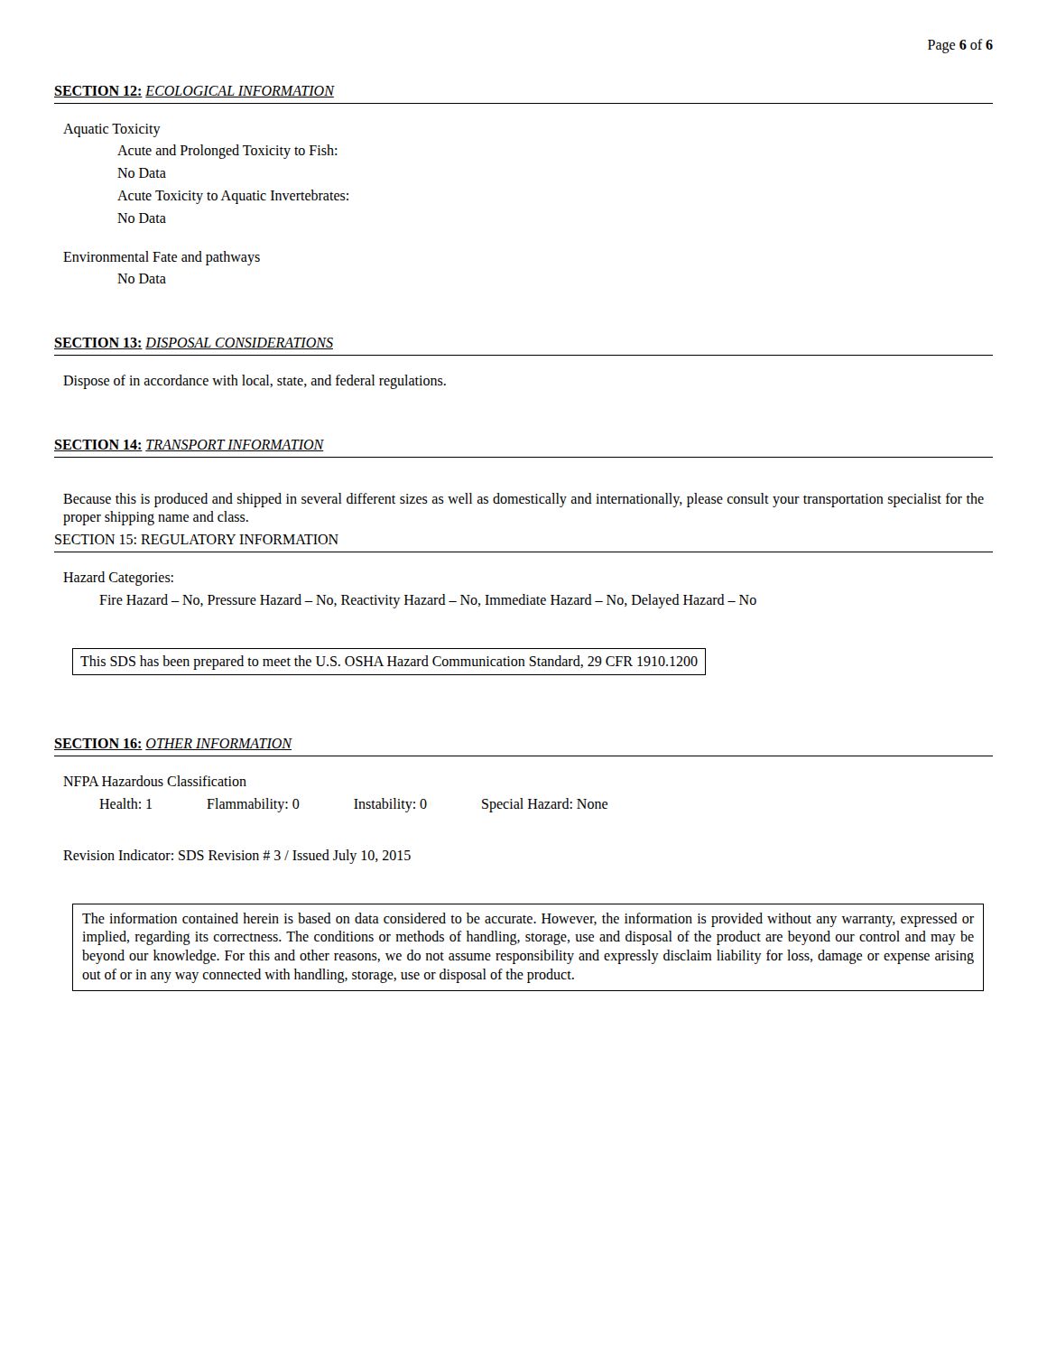Page 6 of 6
SECTION 12: ECOLOGICAL INFORMATION
Aquatic Toxicity
Acute and Prolonged Toxicity to Fish:
No Data
Acute Toxicity to Aquatic Invertebrates:
No Data
Environmental Fate and pathways
No Data
SECTION 13: DISPOSAL CONSIDERATIONS
Dispose of in accordance with local, state, and federal regulations.
SECTION 14: TRANSPORT INFORMATION
Because this is produced and shipped in several different sizes as well as domestically and internationally, please consult your transportation specialist for the proper shipping name and class.
SECTION 15: REGULATORY INFORMATION
Hazard Categories:
Fire Hazard – No, Pressure Hazard – No, Reactivity Hazard – No, Immediate Hazard – No, Delayed Hazard – No
This SDS has been prepared to meet the U.S. OSHA Hazard Communication Standard, 29 CFR 1910.1200
SECTION 16: OTHER INFORMATION
NFPA Hazardous Classification
Health: 1 Flammability: 0 Instability: 0 Special Hazard: None
Revision Indicator: SDS Revision # 3 / Issued July 10, 2015
The information contained herein is based on data considered to be accurate. However, the information is provided without any warranty, expressed or implied, regarding its correctness. The conditions or methods of handling, storage, use and disposal of the product are beyond our control and may be beyond our knowledge. For this and other reasons, we do not assume responsibility and expressly disclaim liability for loss, damage or expense arising out of or in any way connected with handling, storage, use or disposal of the product.